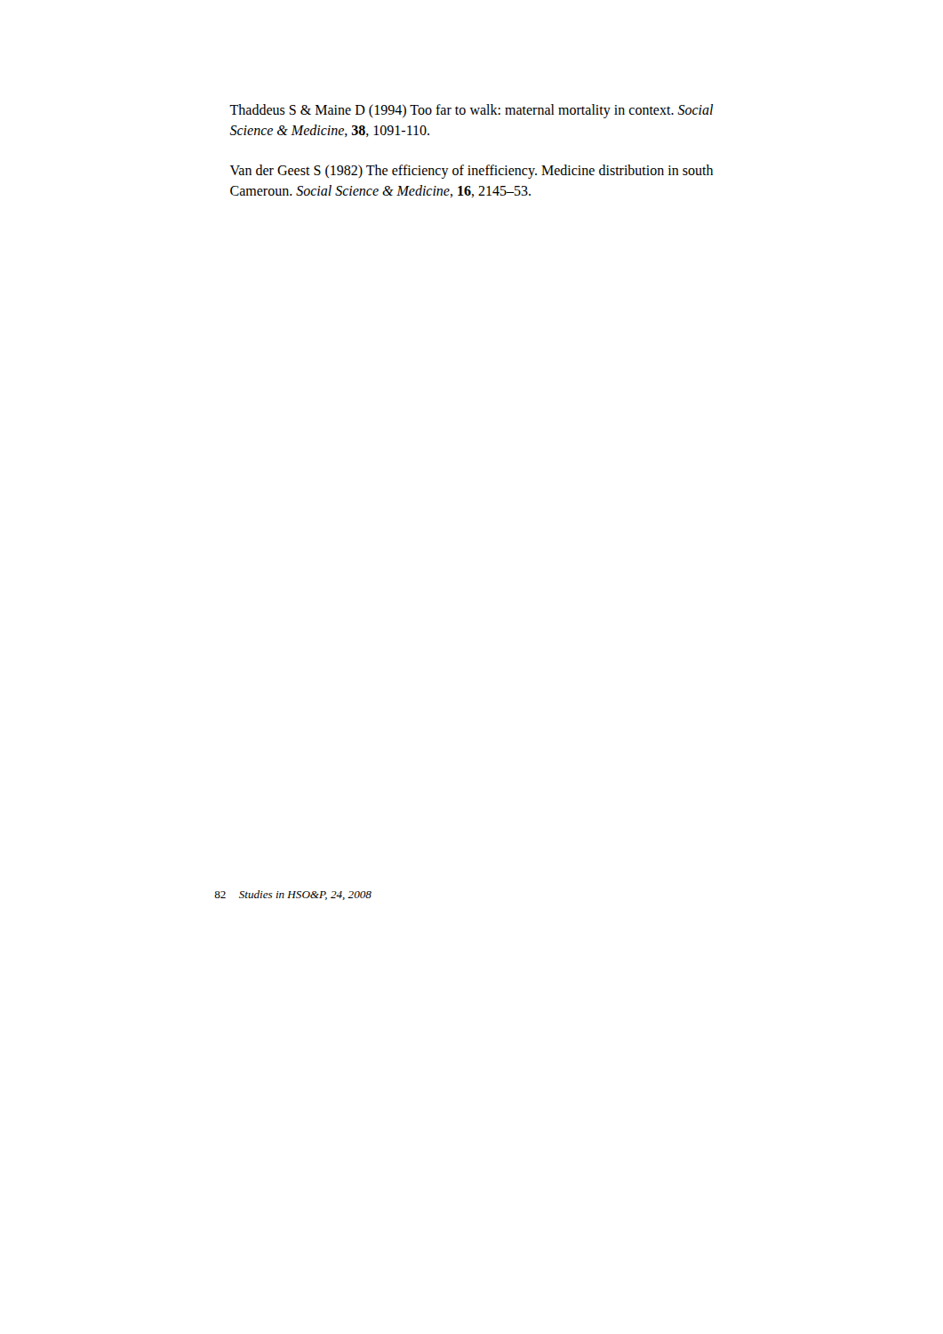Thaddeus S & Maine D (1994) Too far to walk: maternal mortality in context. Social Science & Medicine, 38, 1091-110.
Van der Geest S (1982) The efficiency of inefficiency. Medicine distribution in south Cameroun. Social Science & Medicine, 16, 2145–53.
82 Studies in HSO&P, 24, 2008